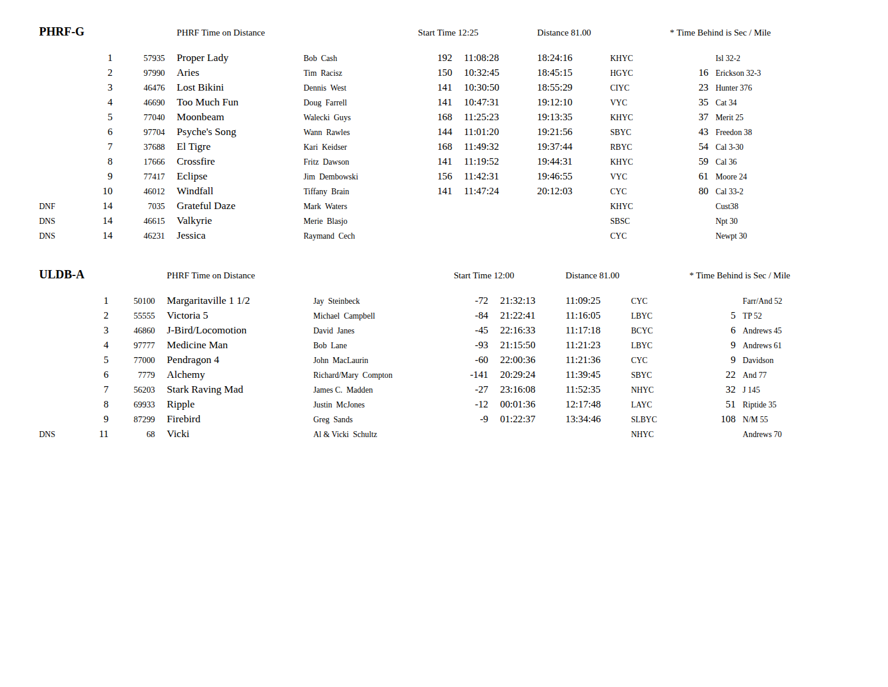| PHRF-G | PHRF Time on Distance | Start Time 12:25 | Distance 81.00 | * Time Behind is Sec / Mile |
| | 1 | 57935 | Proper Lady | Bob Cash | 192 | 11:08:28 | 18:24:16 | KHYC | | Isl 32-2 |
| | 2 | 97990 | Aries | Tim Racisz | 150 | 10:32:45 | 18:45:15 | HGYC | 16 | Erickson 32-3 |
| | 3 | 46476 | Lost Bikini | Dennis West | 141 | 10:30:50 | 18:55:29 | CIYC | 23 | Hunter 376 |
| | 4 | 46690 | Too Much Fun | Doug Farrell | 141 | 10:47:31 | 19:12:10 | VYC | 35 | Cat 34 |
| | 5 | 77040 | Moonbeam | Walecki Guys | 168 | 11:25:23 | 19:13:35 | KHYC | 37 | Merit 25 |
| | 6 | 97704 | Psyche's Song | Wann Rawles | 144 | 11:01:20 | 19:21:56 | SBYC | 43 | Freedon 38 |
| | 7 | 37688 | El Tigre | Kari Keidser | 168 | 11:49:32 | 19:37:44 | RBYC | 54 | Cal 3-30 |
| | 8 | 17666 | Crossfire | Fritz Dawson | 141 | 11:19:52 | 19:44:31 | KHYC | 59 | Cal 36 |
| | 9 | 77417 | Eclipse | Jim Dembowski | 156 | 11:42:31 | 19:46:55 | VYC | 61 | Moore 24 |
| | 10 | 46012 | Windfall | Tiffany Brain | 141 | 11:47:24 | 20:12:03 | CYC | 80 | Cal 33-2 |
| DNF | 14 | 7035 | Grateful Daze | Mark Waters | | | | KHYC | | Cust38 |
| DNS | 14 | 46615 | Valkyrie | Merie Blasjo | | | | SBSC | | Npt 30 |
| DNS | 14 | 46231 | Jessica | Raymand Cech | | | | CYC | | Newpt 30 |
| ULDB-A | PHRF Time on Distance | Start Time 12:00 | Distance 81.00 | * Time Behind is Sec / Mile |
| | 1 | 50100 | Margaritaville 1 1/2 | Jay Steinbeck | -72 | 21:32:13 | 11:09:25 | CYC | | Farr/And 52 |
| | 2 | 55555 | Victoria 5 | Michael Campbell | -84 | 21:22:41 | 11:16:05 | LBYC | 5 | TP 52 |
| | 3 | 46860 | J-Bird/Locomotion | David Janes | -45 | 22:16:33 | 11:17:18 | BCYC | 6 | Andrews 45 |
| | 4 | 97777 | Medicine Man | Bob Lane | -93 | 21:15:50 | 11:21:23 | LBYC | 9 | Andrews 61 |
| | 5 | 77000 | Pendragon 4 | John MacLaurin | -60 | 22:00:36 | 11:21:36 | CYC | 9 | Davidson |
| | 6 | 7779 | Alchemy | Richard/Mary Compton | -141 | 20:29:24 | 11:39:45 | SBYC | 22 | And 77 |
| | 7 | 56203 | Stark Raving Mad | James C. Madden | -27 | 23:16:08 | 11:52:35 | NHYC | 32 | J 145 |
| | 8 | 69933 | Ripple | Justin McJones | -12 | 00:01:36 | 12:17:48 | LAYC | 51 | Riptide 35 |
| | 9 | 87299 | Firebird | Greg Sands | -9 | 01:22:37 | 13:34:46 | SLBYC | 108 | N/M 55 |
| DNS | 11 | 68 | Vicki | Al & Vicki Schultz | | | | NHYC | | Andrews 70 |